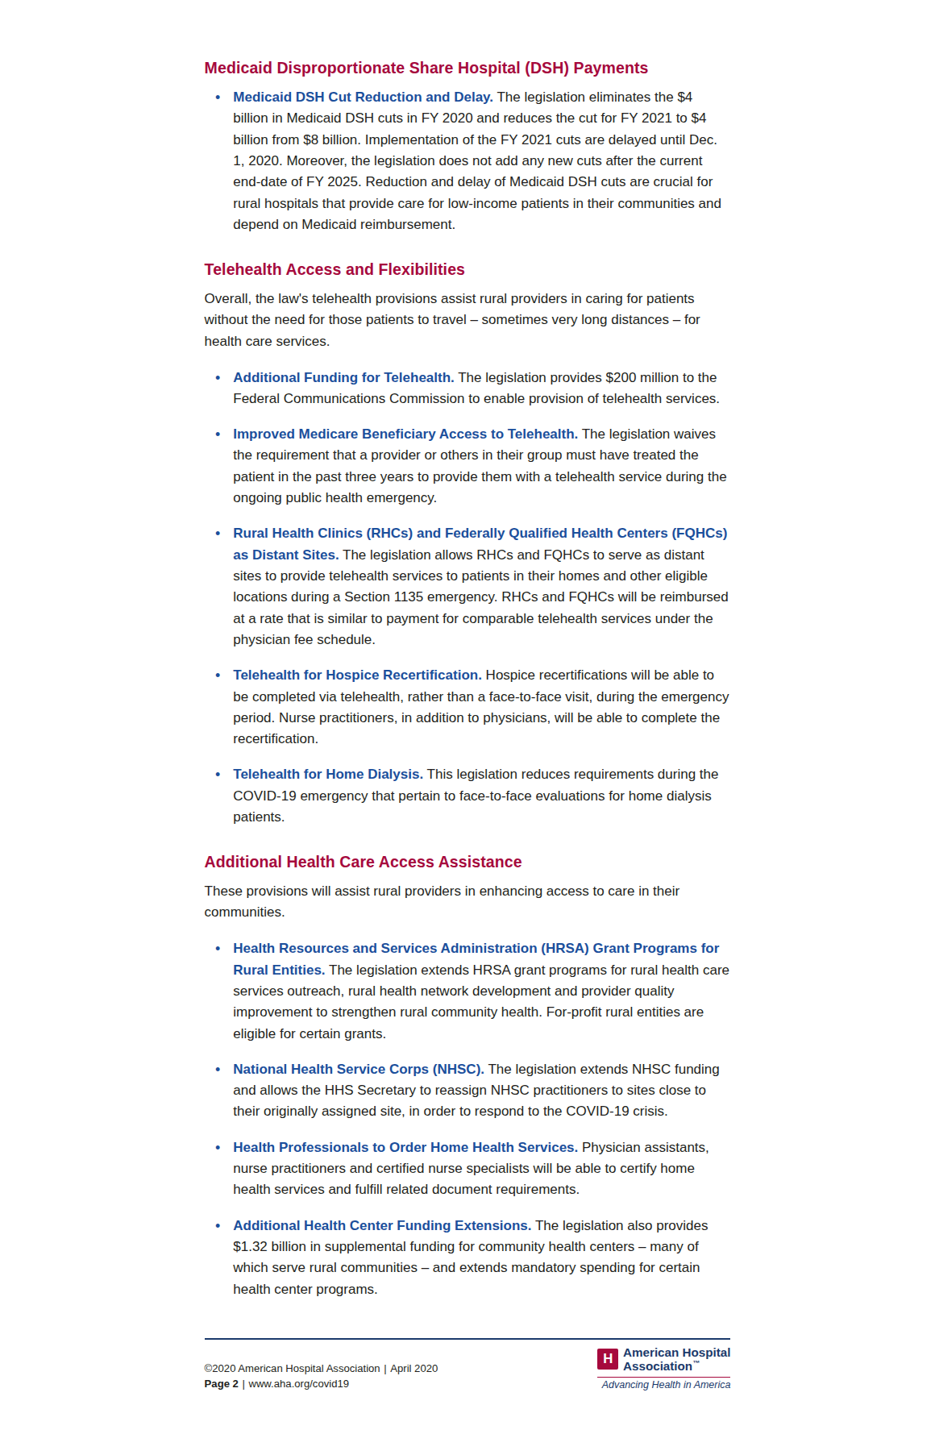Medicaid Disproportionate Share Hospital (DSH) Payments
Medicaid DSH Cut Reduction and Delay. The legislation eliminates the $4 billion in Medicaid DSH cuts in FY 2020 and reduces the cut for FY 2021 to $4 billion from $8 billion. Implementation of the FY 2021 cuts are delayed until Dec. 1, 2020. Moreover, the legislation does not add any new cuts after the current end-date of FY 2025. Reduction and delay of Medicaid DSH cuts are crucial for rural hospitals that provide care for low-income patients in their communities and depend on Medicaid reimbursement.
Telehealth Access and Flexibilities
Overall, the law's telehealth provisions assist rural providers in caring for patients without the need for those patients to travel – sometimes very long distances – for health care services.
Additional Funding for Telehealth. The legislation provides $200 million to the Federal Communications Commission to enable provision of telehealth services.
Improved Medicare Beneficiary Access to Telehealth. The legislation waives the requirement that a provider or others in their group must have treated the patient in the past three years to provide them with a telehealth service during the ongoing public health emergency.
Rural Health Clinics (RHCs) and Federally Qualified Health Centers (FQHCs) as Distant Sites. The legislation allows RHCs and FQHCs to serve as distant sites to provide telehealth services to patients in their homes and other eligible locations during a Section 1135 emergency. RHCs and FQHCs will be reimbursed at a rate that is similar to payment for comparable telehealth services under the physician fee schedule.
Telehealth for Hospice Recertification. Hospice recertifications will be able to be completed via telehealth, rather than a face-to-face visit, during the emergency period. Nurse practitioners, in addition to physicians, will be able to complete the recertification.
Telehealth for Home Dialysis. This legislation reduces requirements during the COVID-19 emergency that pertain to face-to-face evaluations for home dialysis patients.
Additional Health Care Access Assistance
These provisions will assist rural providers in enhancing access to care in their communities.
Health Resources and Services Administration (HRSA) Grant Programs for Rural Entities. The legislation extends HRSA grant programs for rural health care services outreach, rural health network development and provider quality improvement to strengthen rural community health. For-profit rural entities are eligible for certain grants.
National Health Service Corps (NHSC). The legislation extends NHSC funding and allows the HHS Secretary to reassign NHSC practitioners to sites close to their originally assigned site, in order to respond to the COVID-19 crisis.
Health Professionals to Order Home Health Services. Physician assistants, nurse practitioners and certified nurse specialists will be able to certify home health services and fulfill related document requirements.
Additional Health Center Funding Extensions. The legislation also provides $1.32 billion in supplemental funding for community health centers – many of which serve rural communities – and extends mandatory spending for certain health center programs.
©2020 American Hospital Association|April 2020
Page 2|www.aha.org/covid19
H American Hospital
Association™
Advancing Health in America